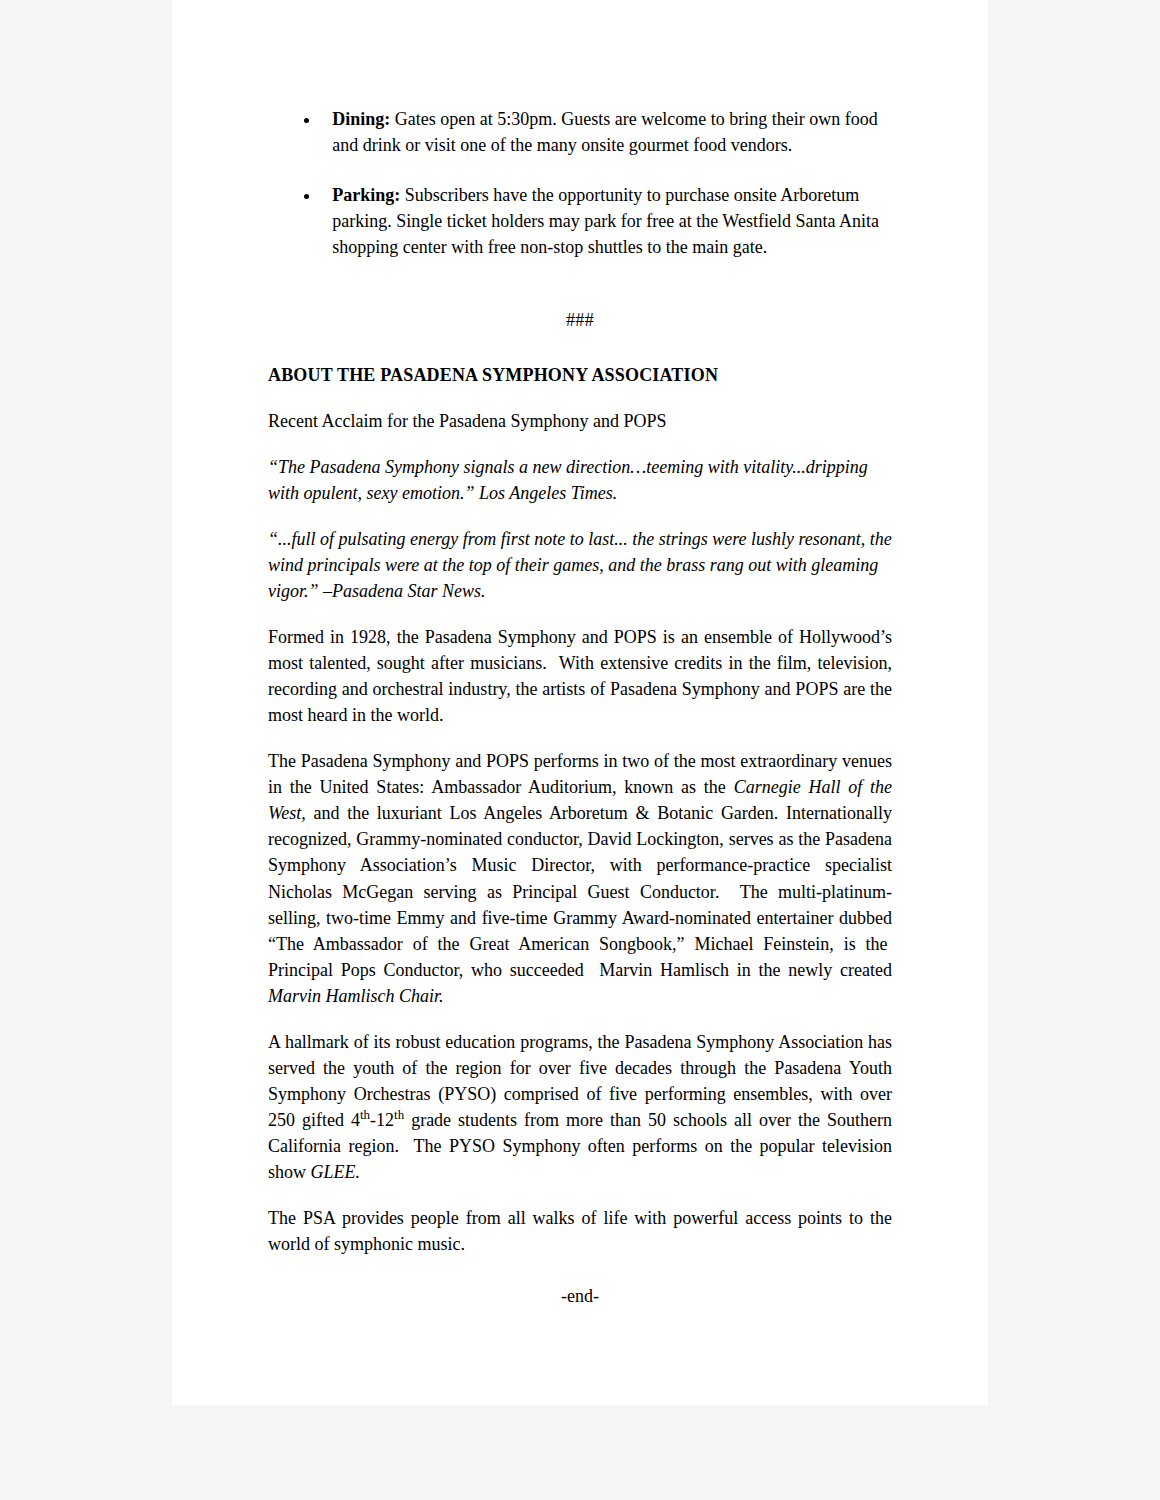Dining: Gates open at 5:30pm. Guests are welcome to bring their own food and drink or visit one of the many onsite gourmet food vendors.
Parking: Subscribers have the opportunity to purchase onsite Arboretum parking. Single ticket holders may park for free at the Westfield Santa Anita shopping center with free non-stop shuttles to the main gate.
###
ABOUT THE PASADENA SYMPHONY ASSOCIATION
Recent Acclaim for the Pasadena Symphony and POPS
“The Pasadena Symphony signals a new direction…teeming with vitality...dripping with opulent, sexy emotion.” Los Angeles Times.
“...full of pulsating energy from first note to last... the strings were lushly resonant, the wind principals were at the top of their games, and the brass rang out with gleaming vigor.” –Pasadena Star News.
Formed in 1928, the Pasadena Symphony and POPS is an ensemble of Hollywood’s most talented, sought after musicians. With extensive credits in the film, television, recording and orchestral industry, the artists of Pasadena Symphony and POPS are the most heard in the world.
The Pasadena Symphony and POPS performs in two of the most extraordinary venues in the United States: Ambassador Auditorium, known as the Carnegie Hall of the West, and the luxuriant Los Angeles Arboretum & Botanic Garden. Internationally recognized, Grammy-nominated conductor, David Lockington, serves as the Pasadena Symphony Association’s Music Director, with performance-practice specialist Nicholas McGegan serving as Principal Guest Conductor. The multi-platinum-selling, two-time Emmy and five-time Grammy Award-nominated entertainer dubbed “The Ambassador of the Great American Songbook,” Michael Feinstein, is the Principal Pops Conductor, who succeeded Marvin Hamlisch in the newly created Marvin Hamlisch Chair.
A hallmark of its robust education programs, the Pasadena Symphony Association has served the youth of the region for over five decades through the Pasadena Youth Symphony Orchestras (PYSO) comprised of five performing ensembles, with over 250 gifted 4th-12th grade students from more than 50 schools all over the Southern California region. The PYSO Symphony often performs on the popular television show GLEE.
The PSA provides people from all walks of life with powerful access points to the world of symphonic music.
-end-